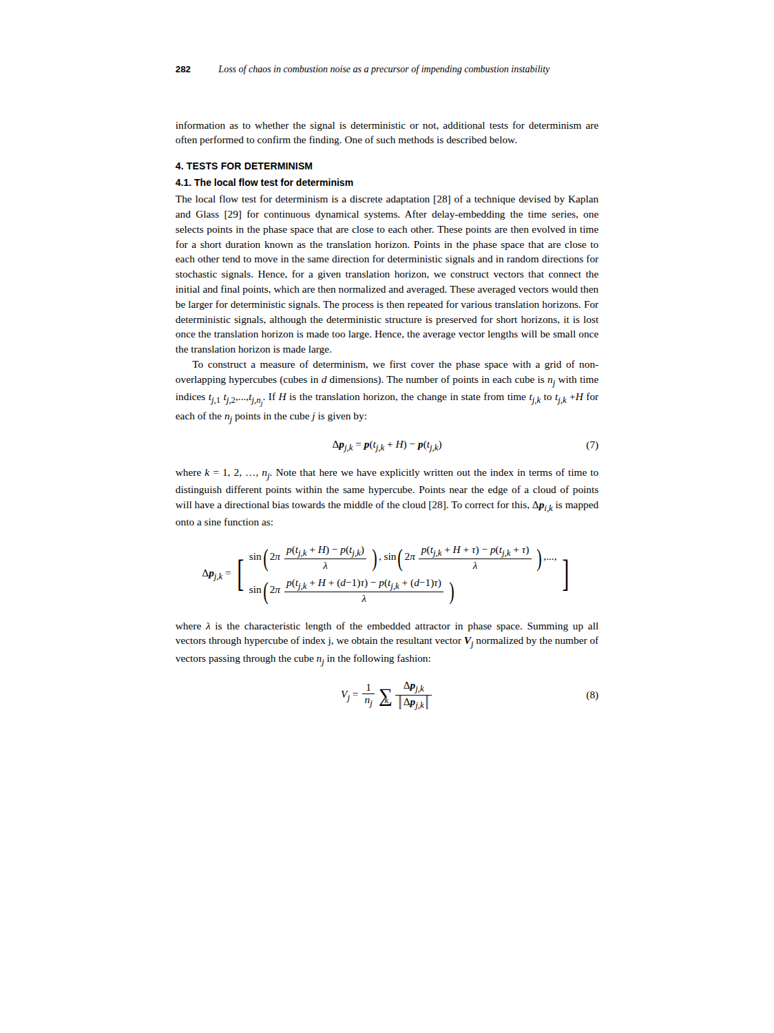282 Loss of chaos in combustion noise as a precursor of impending combustion instability
information as to whether the signal is deterministic or not, additional tests for determinism are often performed to confirm the finding. One of such methods is described below.
4. TESTS FOR DETERMINISM
4.1. The local flow test for determinism
The local flow test for determinism is a discrete adaptation [28] of a technique devised by Kaplan and Glass [29] for continuous dynamical systems. After delay-embedding the time series, one selects points in the phase space that are close to each other. These points are then evolved in time for a short duration known as the translation horizon. Points in the phase space that are close to each other tend to move in the same direction for deterministic signals and in random directions for stochastic signals. Hence, for a given translation horizon, we construct vectors that connect the initial and final points, which are then normalized and averaged. These averaged vectors would then be larger for deterministic signals. The process is then repeated for various translation horizons. For deterministic signals, although the deterministic structure is preserved for short horizons, it is lost once the translation horizon is made too large. Hence, the average vector lengths will be small once the translation horizon is made large.
To construct a measure of determinism, we first cover the phase space with a grid of non-overlapping hypercubes (cubes in d dimensions). The number of points in each cube is nj with time indices tj,1 tj,2,...,tj,nj. If H is the translation horizon, the change in state from time tj,k to tj,k +H for each of the nj points in the cube j is given by:
Δpj,k = p(tj,k + H) − p(tj,k)
(7)
where k = 1, 2, …, nj. Note that here we have explicitly written out the index in terms of time to distinguish different points within the same hypercube. Points near the edge of a cloud of points will have a directional bias towards the middle of the cloud [28]. To correct for this, Δpi,k is mapped onto a sine function as:
Δpj,k = [ sin(2π p(tj,k + H) − p(tj,k) λ ), sin(2π p(tj,k + H + τ) − p(tj,k + τ) λ ),..., sin(2π p(tj,k + H + (d−1)τ) − p(tj,k + (d−1)τ) λ ) ]
where λ is the characteristic length of the embedded attractor in phase space. Summing up all vectors through hypercube of index j, we obtain the resultant vector Vj normalized by the number of vectors passing through the cube nj in the following fashion:
Vj = 1 nj ∑k Δpj,k ‖Δpj,k‖
(8)